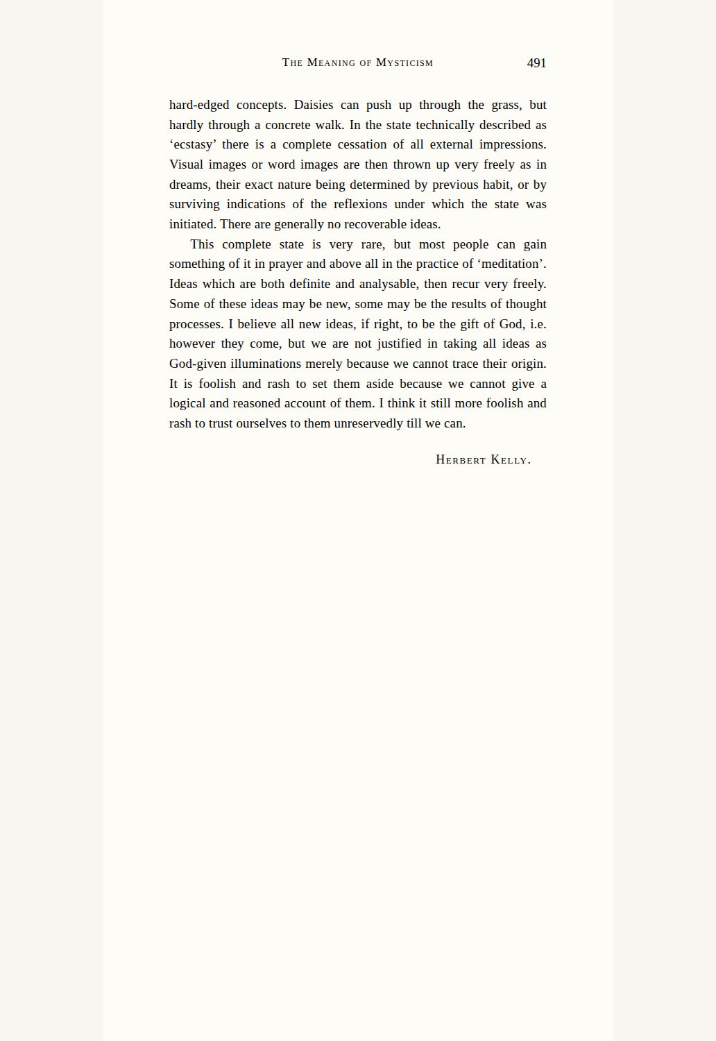The Meaning of Mysticism 491
hard-edged concepts. Daisies can push up through the grass, but hardly through a concrete walk. In the state technically described as ‘ecstasy’ there is a complete cessation of all external impressions. Visual images or word images are then thrown up very freely as in dreams, their exact nature being determined by previous habit, or by surviving indications of the reflexions under which the state was initiated. There are generally no recoverable ideas.
This complete state is very rare, but most people can gain something of it in prayer and above all in the practice of ‘meditation’. Ideas which are both definite and analysable, then recur very freely. Some of these ideas may be new, some may be the results of thought processes. I believe all new ideas, if right, to be the gift of God, i.e. however they come, but we are not justified in taking all ideas as God-given illuminations merely because we cannot trace their origin. It is foolish and rash to set them aside because we cannot give a logical and reasoned account of them. I think it still more foolish and rash to trust ourselves to them unreservedly till we can.
Herbert Kelly.